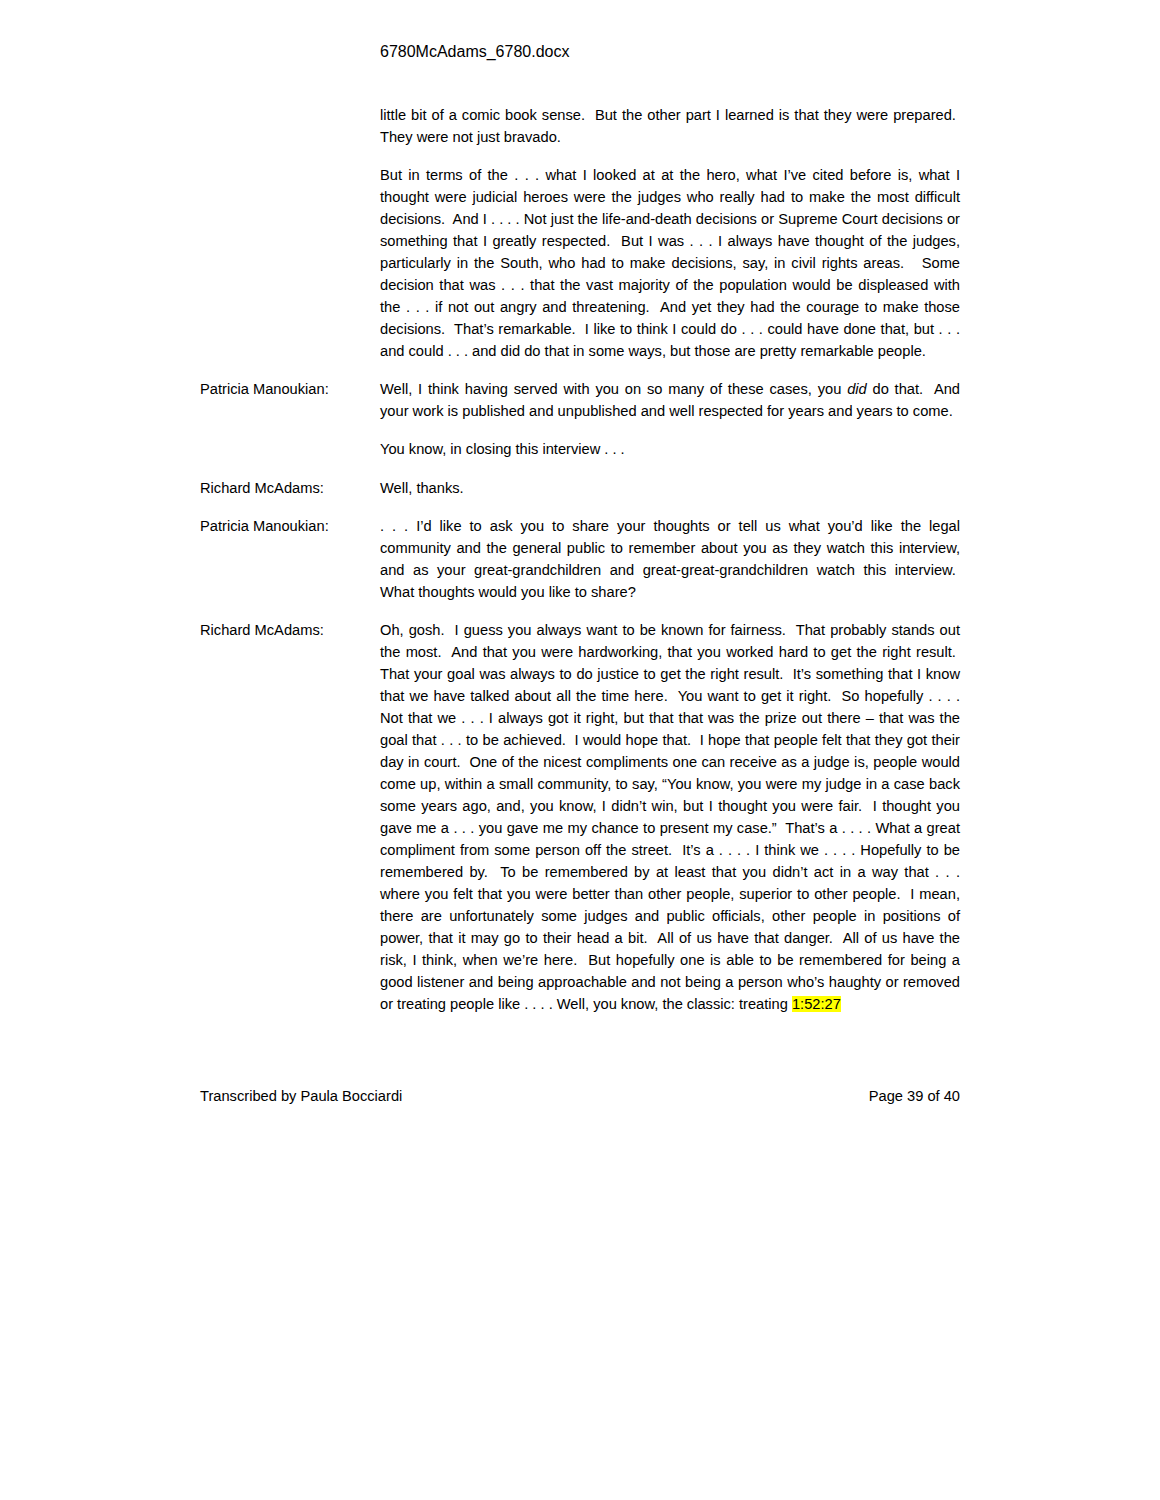6780McAdams_6780.docx
little bit of a comic book sense. But the other part I learned is that they were prepared. They were not just bravado.
But in terms of the . . . what I looked at at the hero, what I’ve cited before is, what I thought were judicial heroes were the judges who really had to make the most difficult decisions. And I . . . . Not just the life-and-death decisions or Supreme Court decisions or something that I greatly respected. But I was . . . I always have thought of the judges, particularly in the South, who had to make decisions, say, in civil rights areas. Some decision that was . . . that the vast majority of the population would be displeased with the . . . if not out angry and threatening. And yet they had the courage to make those decisions. That’s remarkable. I like to think I could do . . . could have done that, but . . . and could . . . and did do that in some ways, but those are pretty remarkable people.
Patricia Manoukian:
Well, I think having served with you on so many of these cases, you did do that. And your work is published and unpublished and well respected for years and years to come.
You know, in closing this interview . . .
Richard McAdams:
Well, thanks.
Patricia Manoukian:
. . . I’d like to ask you to share your thoughts or tell us what you’d like the legal community and the general public to remember about you as they watch this interview, and as your great-grandchildren and great-great-grandchildren watch this interview. What thoughts would you like to share?
Richard McAdams:
Oh, gosh. I guess you always want to be known for fairness. That probably stands out the most. And that you were hardworking, that you worked hard to get the right result. That your goal was always to do justice to get the right result. It’s something that I know that we have talked about all the time here. You want to get it right. So hopefully . . . . Not that we . . . I always got it right, but that that was the prize out there – that was the goal that . . . to be achieved. I would hope that. I hope that people felt that they got their day in court. One of the nicest compliments one can receive as a judge is, people would come up, within a small community, to say, “You know, you were my judge in a case back some years ago, and, you know, I didn’t win, but I thought you were fair. I thought you gave me a . . . you gave me my chance to present my case.” That’s a . . . . What a great compliment from some person off the street. It’s a . . . . I think we . . . . Hopefully to be remembered by. To be remembered by at least that you didn’t act in a way that . . . where you felt that you were better than other people, superior to other people. I mean, there are unfortunately some judges and public officials, other people in positions of power, that it may go to their head a bit. All of us have that danger. All of us have the risk, I think, when we’re here. But hopefully one is able to be remembered for being a good listener and being approachable and not being a person who’s haughty or removed or treating people like . . . . Well, you know, the classic: treating 1:52:27
Transcribed by Paula Bocciardi
Page 39 of 40